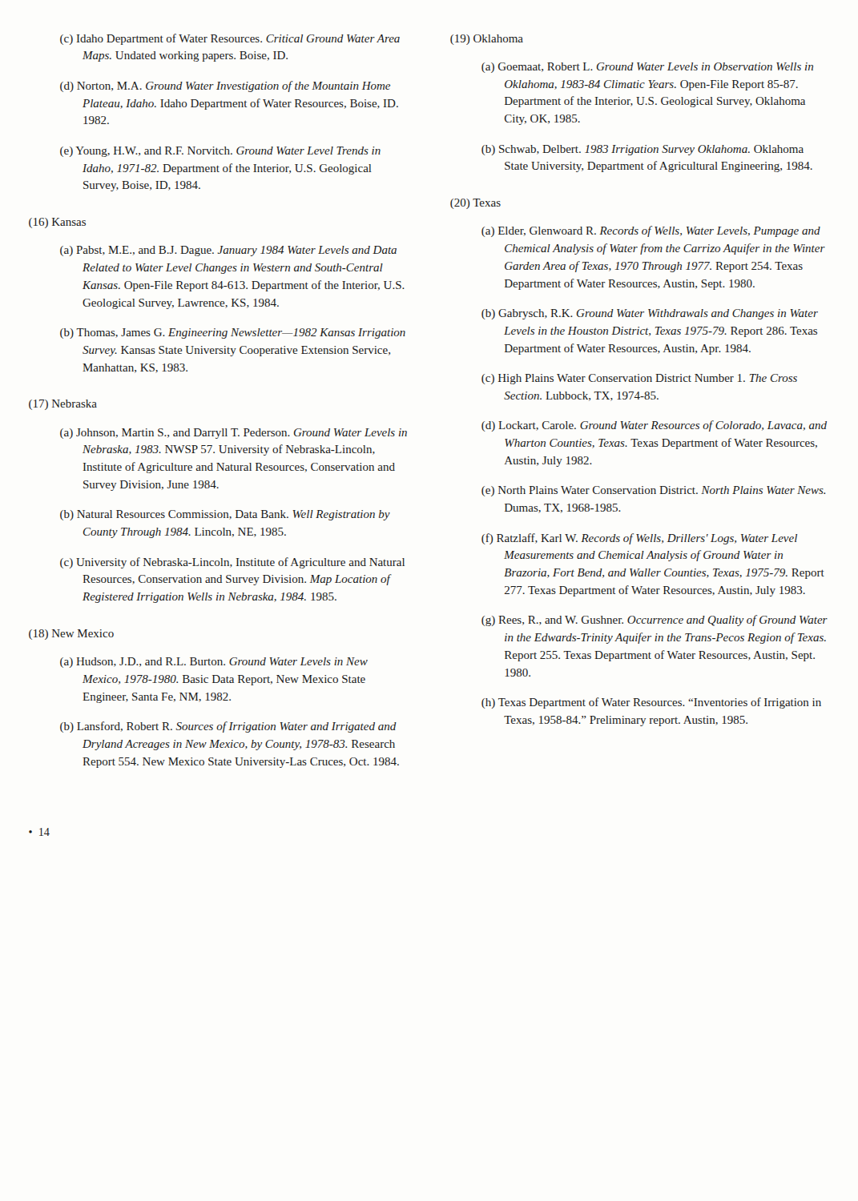(c) Idaho Department of Water Resources. Critical Ground Water Area Maps. Undated working papers. Boise, ID.
(d) Norton, M.A. Ground Water Investigation of the Mountain Home Plateau, Idaho. Idaho Department of Water Resources, Boise, ID. 1982.
(e) Young, H.W., and R.F. Norvitch. Ground Water Level Trends in Idaho, 1971-82. Department of the Interior, U.S. Geological Survey, Boise, ID, 1984.
(16) Kansas
(a) Pabst, M.E., and B.J. Dague. January 1984 Water Levels and Data Related to Water Level Changes in Western and South-Central Kansas. Open-File Report 84-613. Department of the Interior, U.S. Geological Survey, Lawrence, KS, 1984.
(b) Thomas, James G. Engineering Newsletter—1982 Kansas Irrigation Survey. Kansas State University Cooperative Extension Service, Manhattan, KS, 1983.
(17) Nebraska
(a) Johnson, Martin S., and Darryll T. Pederson. Ground Water Levels in Nebraska, 1983. NWSP 57. University of Nebraska-Lincoln, Institute of Agriculture and Natural Resources, Conservation and Survey Division, June 1984.
(b) Natural Resources Commission, Data Bank. Well Registration by County Through 1984. Lincoln, NE, 1985.
(c) University of Nebraska-Lincoln, Institute of Agriculture and Natural Resources, Conservation and Survey Division. Map Location of Registered Irrigation Wells in Nebraska, 1984. 1985.
(18) New Mexico
(a) Hudson, J.D., and R.L. Burton. Ground Water Levels in New Mexico, 1978-1980. Basic Data Report, New Mexico State Engineer, Santa Fe, NM, 1982.
(b) Lansford, Robert R. Sources of Irrigation Water and Irrigated and Dryland Acreages in New Mexico, by County, 1978-83. Research Report 554. New Mexico State University-Las Cruces, Oct. 1984.
(19) Oklahoma
(a) Goemaat, Robert L. Ground Water Levels in Observation Wells in Oklahoma, 1983-84 Climatic Years. Open-File Report 85-87. Department of the Interior, U.S. Geological Survey, Oklahoma City, OK, 1985.
(b) Schwab, Delbert. 1983 Irrigation Survey Oklahoma. Oklahoma State University, Department of Agricultural Engineering, 1984.
(20) Texas
(a) Elder, Glenwoard R. Records of Wells, Water Levels, Pumpage and Chemical Analysis of Water from the Carrizo Aquifer in the Winter Garden Area of Texas, 1970 Through 1977. Report 254. Texas Department of Water Resources, Austin, Sept. 1980.
(b) Gabrysch, R.K. Ground Water Withdrawals and Changes in Water Levels in the Houston District, Texas 1975-79. Report 286. Texas Department of Water Resources, Austin, Apr. 1984.
(c) High Plains Water Conservation District Number 1. The Cross Section. Lubbock, TX, 1974-85.
(d) Lockart, Carole. Ground Water Resources of Colorado, Lavaca, and Wharton Counties, Texas. Texas Department of Water Resources, Austin, July 1982.
(e) North Plains Water Conservation District. North Plains Water News. Dumas, TX, 1968-1985.
(f) Ratzlaff, Karl W. Records of Wells, Drillers' Logs, Water Level Measurements and Chemical Analysis of Ground Water in Brazoria, Fort Bend, and Waller Counties, Texas, 1975-79. Report 277. Texas Department of Water Resources, Austin, July 1983.
(g) Rees, R., and W. Gushner. Occurrence and Quality of Ground Water in the Edwards-Trinity Aquifer in the Trans-Pecos Region of Texas. Report 255. Texas Department of Water Resources, Austin, Sept. 1980.
(h) Texas Department of Water Resources. “Inventories of Irrigation in Texas, 1958-84.” Preliminary report. Austin, 1985.
•14